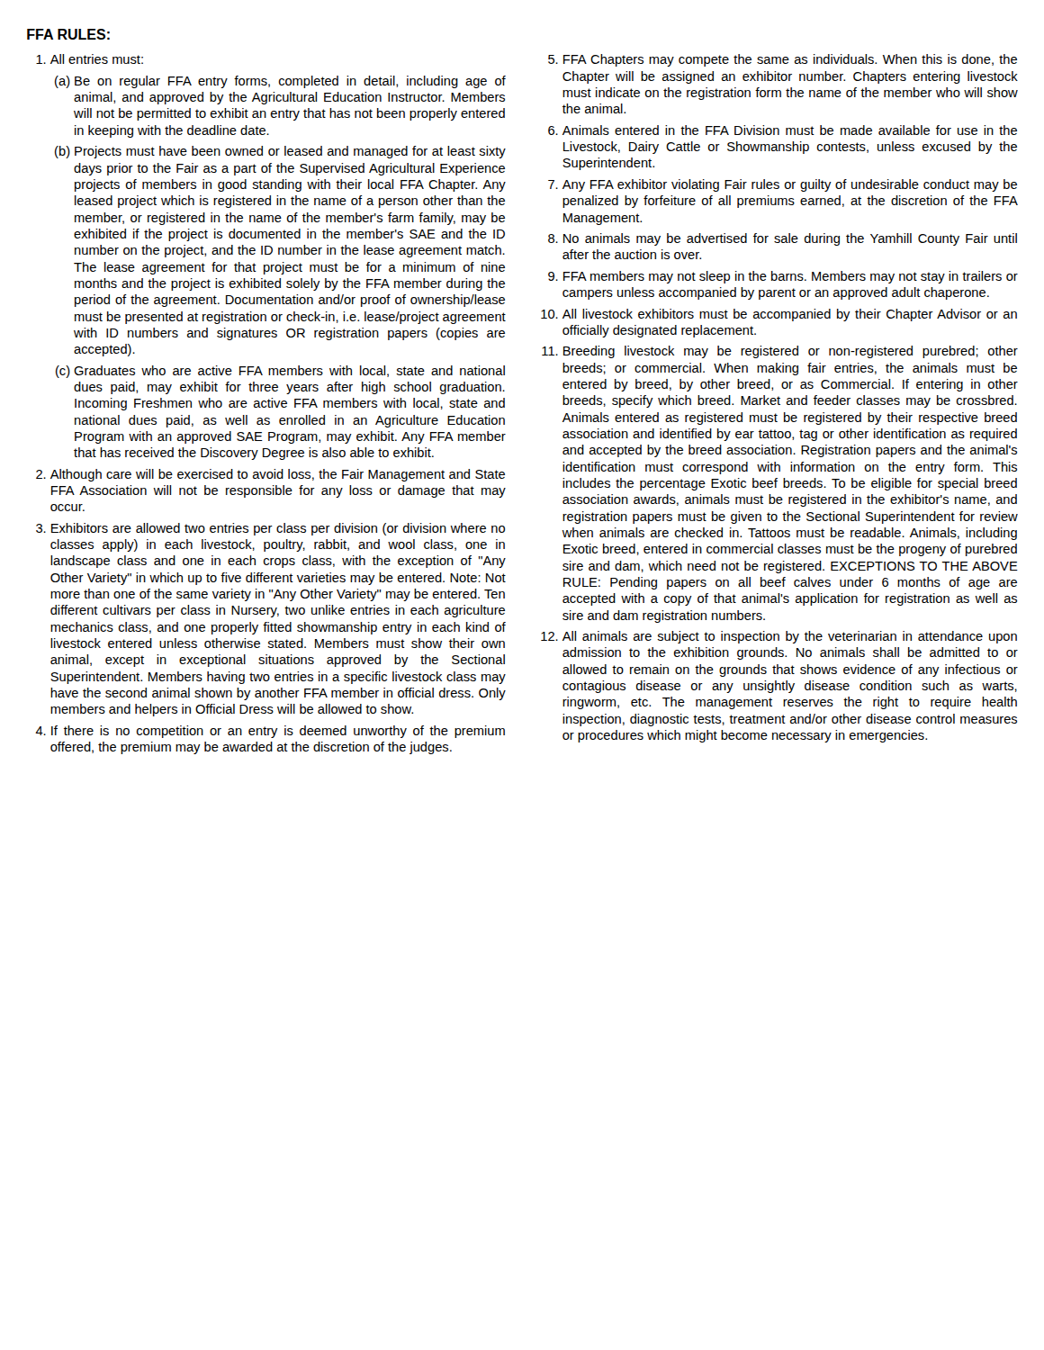FFA RULES:
All entries must:
Be on regular FFA entry forms, completed in detail, including age of animal, and approved by the Agricultural Education Instructor. Members will not be permitted to exhibit an entry that has not been properly entered in keeping with the deadline date.
Projects must have been owned or leased and managed for at least sixty days prior to the Fair as a part of the Supervised Agricultural Experience projects of members in good standing with their local FFA Chapter. Any leased project which is registered in the name of a person other than the member, or registered in the name of the member's farm family, may be exhibited if the project is documented in the member's SAE and the ID number on the project, and the ID number in the lease agreement match. The lease agreement for that project must be for a minimum of nine months and the project is exhibited solely by the FFA member during the period of the agreement. Documentation and/or proof of ownership/lease must be presented at registration or check-in, i.e. lease/project agreement with ID numbers and signatures OR registration papers (copies are accepted).
Graduates who are active FFA members with local, state and national dues paid, may exhibit for three years after high school graduation. Incoming Freshmen who are active FFA members with local, state and national dues paid, as well as enrolled in an Agriculture Education Program with an approved SAE Program, may exhibit. Any FFA member that has received the Discovery Degree is also able to exhibit.
Although care will be exercised to avoid loss, the Fair Management and State FFA Association will not be responsible for any loss or damage that may occur.
Exhibitors are allowed two entries per class per division (or division where no classes apply) in each livestock, poultry, rabbit, and wool class, one in landscape class and one in each crops class, with the exception of "Any Other Variety" in which up to five different varieties may be entered. Note: Not more than one of the same variety in "Any Other Variety" may be entered. Ten different cultivars per class in Nursery, two unlike entries in each agriculture mechanics class, and one properly fitted showmanship entry in each kind of livestock entered unless otherwise stated. Members must show their own animal, except in exceptional situations approved by the Sectional Superintendent. Members having two entries in a specific livestock class may have the second animal shown by another FFA member in official dress. Only members and helpers in Official Dress will be allowed to show.
If there is no competition or an entry is deemed unworthy of the premium offered, the premium may be awarded at the discretion of the judges.
FFA Chapters may compete the same as individuals. When this is done, the Chapter will be assigned an exhibitor number. Chapters entering livestock must indicate on the registration form the name of the member who will show the animal.
Animals entered in the FFA Division must be made available for use in the Livestock, Dairy Cattle or Showmanship contests, unless excused by the Superintendent.
Any FFA exhibitor violating Fair rules or guilty of undesirable conduct may be penalized by forfeiture of all premiums earned, at the discretion of the FFA Management.
No animals may be advertised for sale during the Yamhill County Fair until after the auction is over.
FFA members may not sleep in the barns. Members may not stay in trailers or campers unless accompanied by parent or an approved adult chaperone.
All livestock exhibitors must be accompanied by their Chapter Advisor or an officially designated replacement.
Breeding livestock may be registered or non-registered purebred; other breeds; or commercial. When making fair entries, the animals must be entered by breed, by other breed, or as Commercial. If entering in other breeds, specify which breed. Market and feeder classes may be crossbred. Animals entered as registered must be registered by their respective breed association and identified by ear tattoo, tag or other identification as required and accepted by the breed association. Registration papers and the animal's identification must correspond with information on the entry form. This includes the percentage Exotic beef breeds. To be eligible for special breed association awards, animals must be registered in the exhibitor's name, and registration papers must be given to the Sectional Superintendent for review when animals are checked in. Tattoos must be readable. Animals, including Exotic breed, entered in commercial classes must be the progeny of purebred sire and dam, which need not be registered. EXCEPTIONS TO THE ABOVE RULE: Pending papers on all beef calves under 6 months of age are accepted with a copy of that animal's application for registration as well as sire and dam registration numbers.
All animals are subject to inspection by the veterinarian in attendance upon admission to the exhibition grounds. No animals shall be admitted to or allowed to remain on the grounds that shows evidence of any infectious or contagious disease or any unsightly disease condition such as warts, ringworm, etc. The management reserves the right to require health inspection, diagnostic tests, treatment and/or other disease control measures or procedures which might become necessary in emergencies.